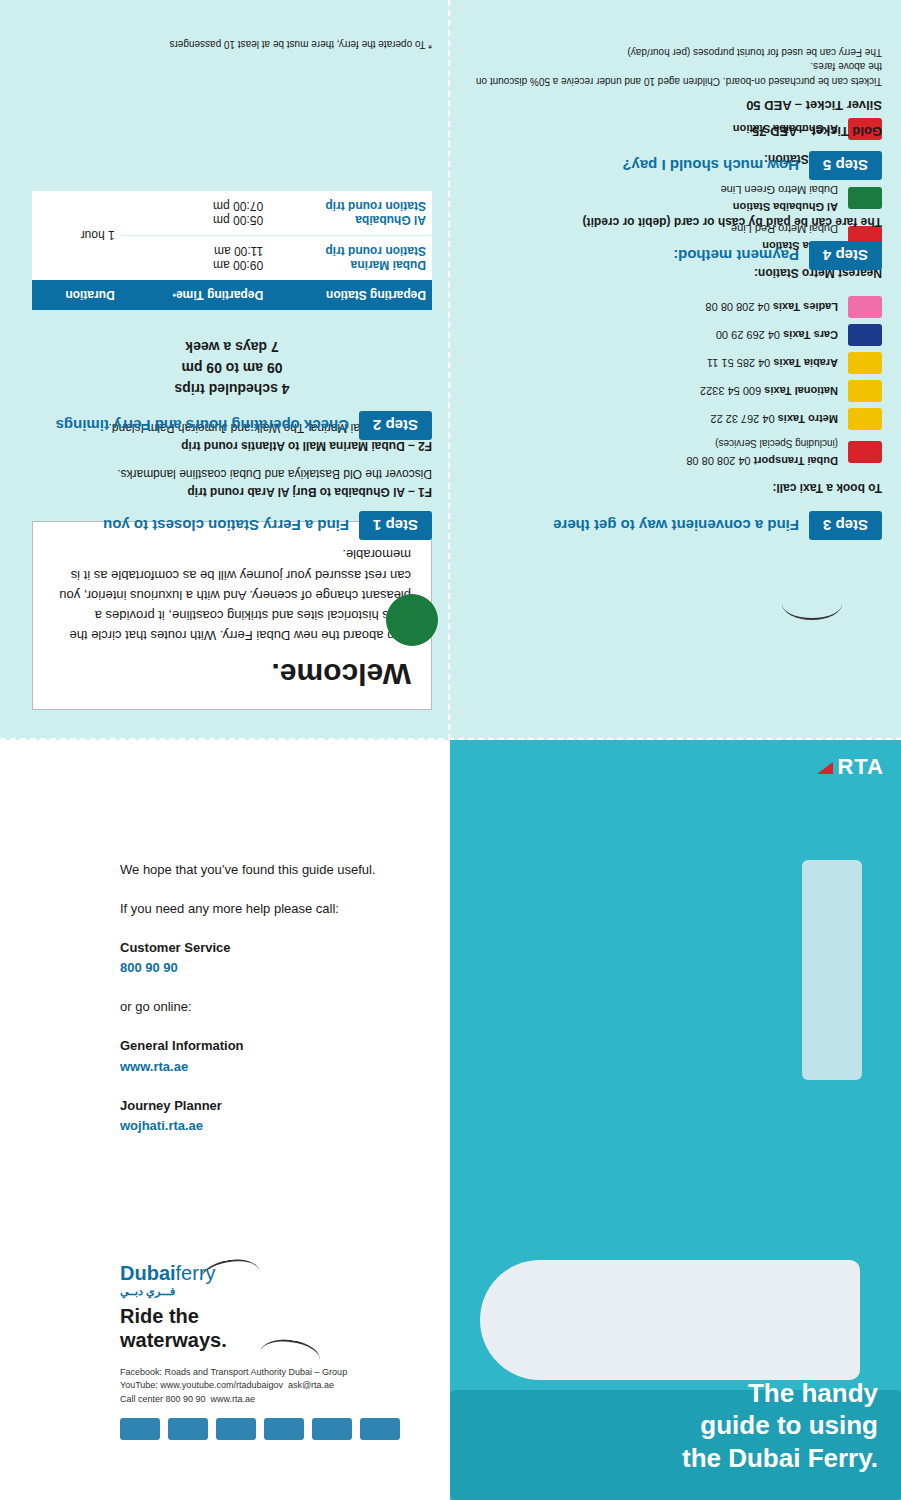Welcome.
Hop aboard the new Dubai Ferry. With routes that circle the city’s historical sites and striking coastline, it provides a pleasant change of scenery. And with a luxurious interior, you can rest assured your journey will be as comfortable as it is memorable.
Step 1 Find a Ferry Station closest to you
F1 – Al Ghubaiba to Burj Al Arab round trip
Discover the Old Bastakiya and Dubai coastline landmarks.
F2 – Dubai Marina Mall to Atlantis round trip
Discover Dubai Marina, The Walk and Jumeirah Palm Island.
Step 2 Check operating hours and Ferry timings
4 scheduled trips
09 am to 09 pm
7 days a week
| Departing Station | Departing Time * | Duration |
| --- | --- | --- |
| Dubai Marina Station round trip | 09:00 am 11:00 am | 1 hour |
| Al Ghubaiba Station round trip | 05:00 pm 07:00 pm |
* To operate the ferry, there must be at least 10 passengers
Step 3 Find a convenient way to get there
To book a Taxi call:
Dubai Transport 04 208 08 08
(including Special Services)
Metro Taxis 04 267 32 22
National Taxis 600 54 3322
Arabia Taxis 04 285 51 11
Cars Taxis 04 269 29 00
Ladies Taxis 04 208 08 08
Nearest Metro Station:
Marina Station
Dubai Metro Red Line
Al Ghubaiba Station
Dubai Metro Green Line
Nearest Bus Station:
Al Ghubaiba Station
Step 4 Payment method:
The fare can be paid by cash or card (debit or credit)
Step 5 How much should I pay?
Gold Ticket – AED 75
Silver Ticket – AED 50
Tickets can be purchased on-board. Children aged 10 and under receive a 50% discount on the above fares.
The Ferry can be used for tourist purposes (per hour/day)
We hope that you’ve found this guide useful.
If you need any more help please call:
Customer Service
800 90 90
or go online:
General Information
www.rta.ae
Journey Planner
wojhati.rta.ae
Dubaiferry فـــري دبــي
Ride the
waterways.
Facebook: Roads and Transport Authority Dubai – Group
YouTube: www.youtube.com/rtadubaigov ask@rta.ae
Call center 800 90 90 www.rta.ae
RTA
The handy
guide to using
the Dubai Ferry.